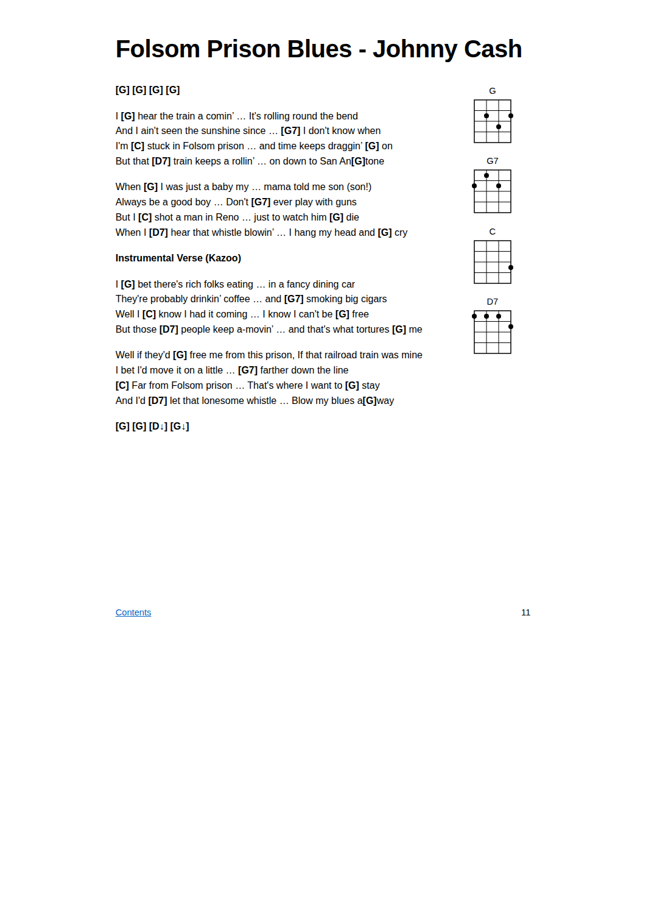Folsom Prison Blues - Johnny Cash
[G] [G] [G] [G]
I [G] hear the train a comin’ … It's rolling round the bend
And I ain't seen the sunshine since … [G7] I don't know when
I'm [C] stuck in Folsom prison … and time keeps draggin’ [G] on
But that [D7] train keeps a rollin’ … on down to San An[G] tone
When [G] I was just a baby my … mama told me son (son!)
Always be a good boy … Don't [G7] ever play with guns
But I [C] shot a man in Reno … just to watch him [G] die
When I [D7] hear that whistle blowin’ … I hang my head and [G] cry
Instrumental Verse (Kazoo)
I [G] bet there's rich folks eating … in a fancy dining car
They're probably drinkin’ coffee … and [G7] smoking big cigars
Well I [C] know I had it coming … I know I can't be [G] free
But those [D7] people keep a-movin’ … and that's what tortures [G] me
Well if they'd [G] free me from this prison, If that railroad train was mine
I bet I'd move it on a little … [G7] farther down the line
[C] Far from Folsom prison … That's where I want to [G] stay
And I'd [D7] let that lonesome whistle … Blow my blues a[G] way
[G] [G] [D↓] [G↓]
G
G7
C
D7
Contents 11